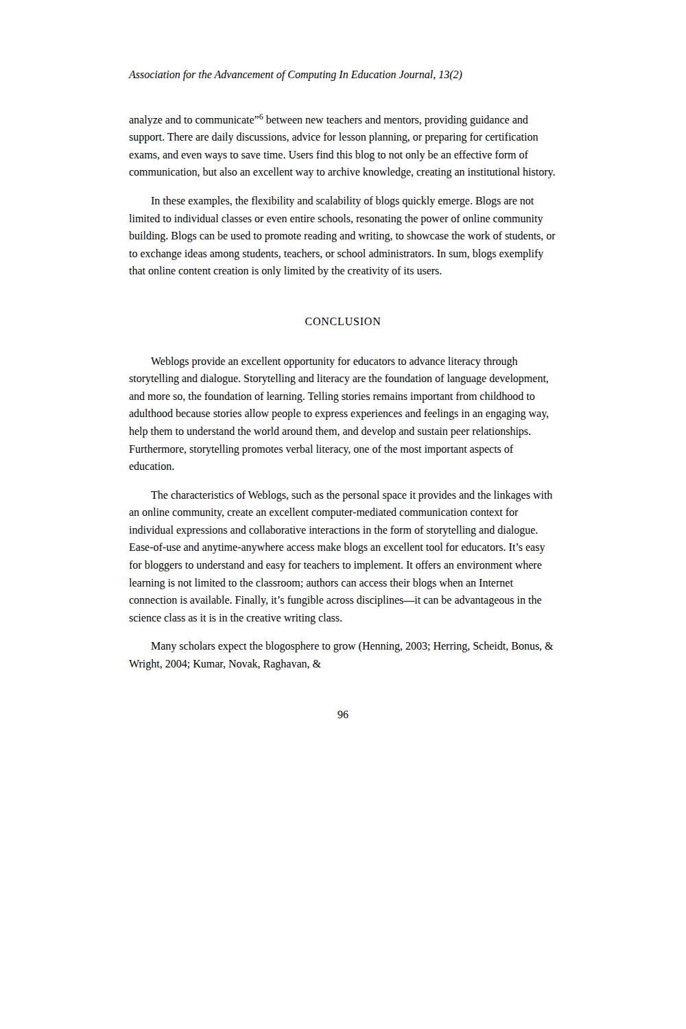Association for the Advancement of Computing In Education Journal, 13(2)
analyze and to communicate”6 between new teachers and mentors, providing guidance and support. There are daily discussions, advice for lesson planning, or preparing for certification exams, and even ways to save time. Users find this blog to not only be an effective form of communication, but also an excellent way to archive knowledge, creating an institutional history.
In these examples, the flexibility and scalability of blogs quickly emerge. Blogs are not limited to individual classes or even entire schools, resonating the power of online community building. Blogs can be used to promote reading and writing, to showcase the work of students, or to exchange ideas among students, teachers, or school administrators. In sum, blogs exemplify that online content creation is only limited by the creativity of its users.
Conclusion
Weblogs provide an excellent opportunity for educators to advance literacy through storytelling and dialogue. Storytelling and literacy are the foundation of language development, and more so, the foundation of learning. Telling stories remains important from childhood to adulthood because stories allow people to express experiences and feelings in an engaging way, help them to understand the world around them, and develop and sustain peer relationships. Furthermore, storytelling promotes verbal literacy, one of the most important aspects of education.
The characteristics of Weblogs, such as the personal space it provides and the linkages with an online community, create an excellent computer-mediated communication context for individual expressions and collaborative interactions in the form of storytelling and dialogue. Ease-of-use and anytime-anywhere access make blogs an excellent tool for educators. It’s easy for bloggers to understand and easy for teachers to implement. It offers an environment where learning is not limited to the classroom; authors can access their blogs when an Internet connection is available. Finally, it’s fungible across disciplines—it can be advantageous in the science class as it is in the creative writing class.
Many scholars expect the blogosphere to grow (Henning, 2003; Herring, Scheidt, Bonus, & Wright, 2004; Kumar, Novak, Raghavan, &
96